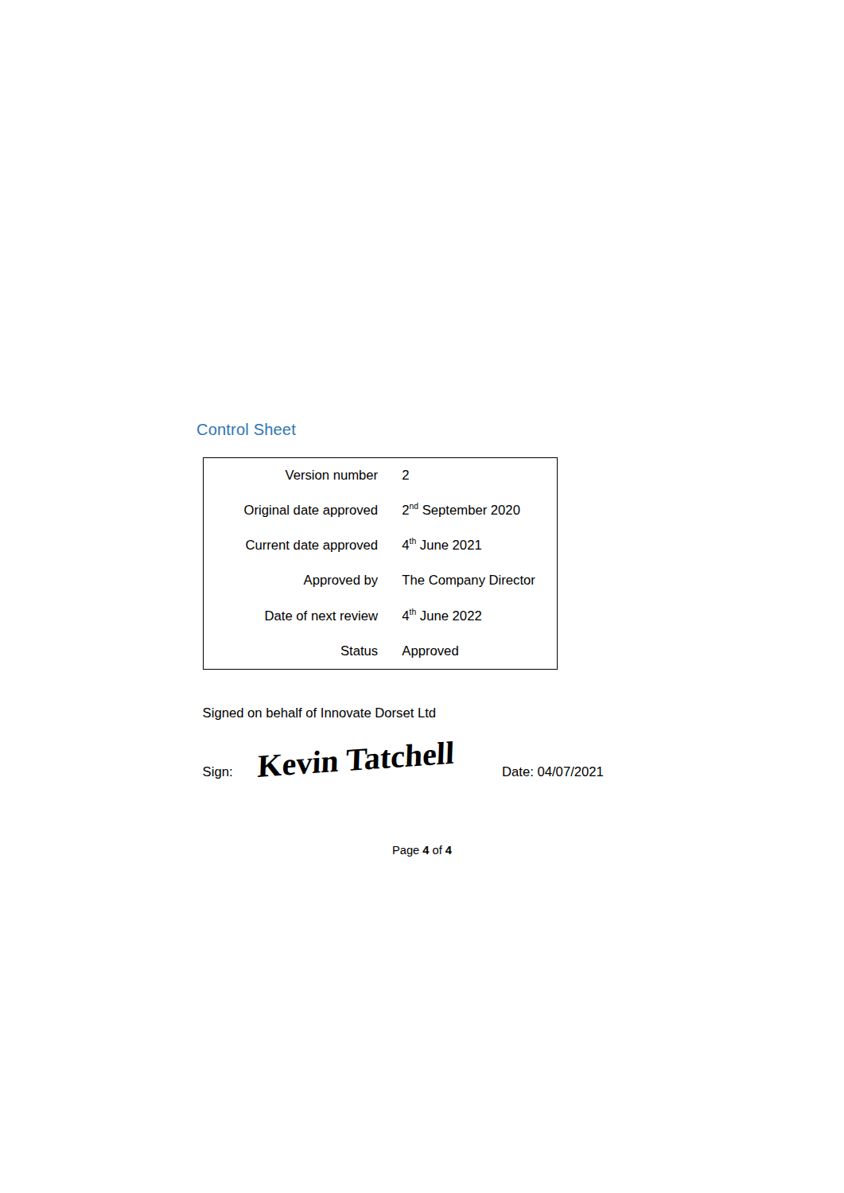Control Sheet
| Version number | 2 |
| Original date approved | 2 nd September 2020 |
| Current date approved | 4 th June 2021 |
| Approved by | The Company Director |
| Date of next review | 4 th June 2022 |
| Status | Approved |
Signed on behalf of Innovate Dorset Ltd
Sign: Kevin Tatchell Date: 04/07/2021
Page 4 of 4